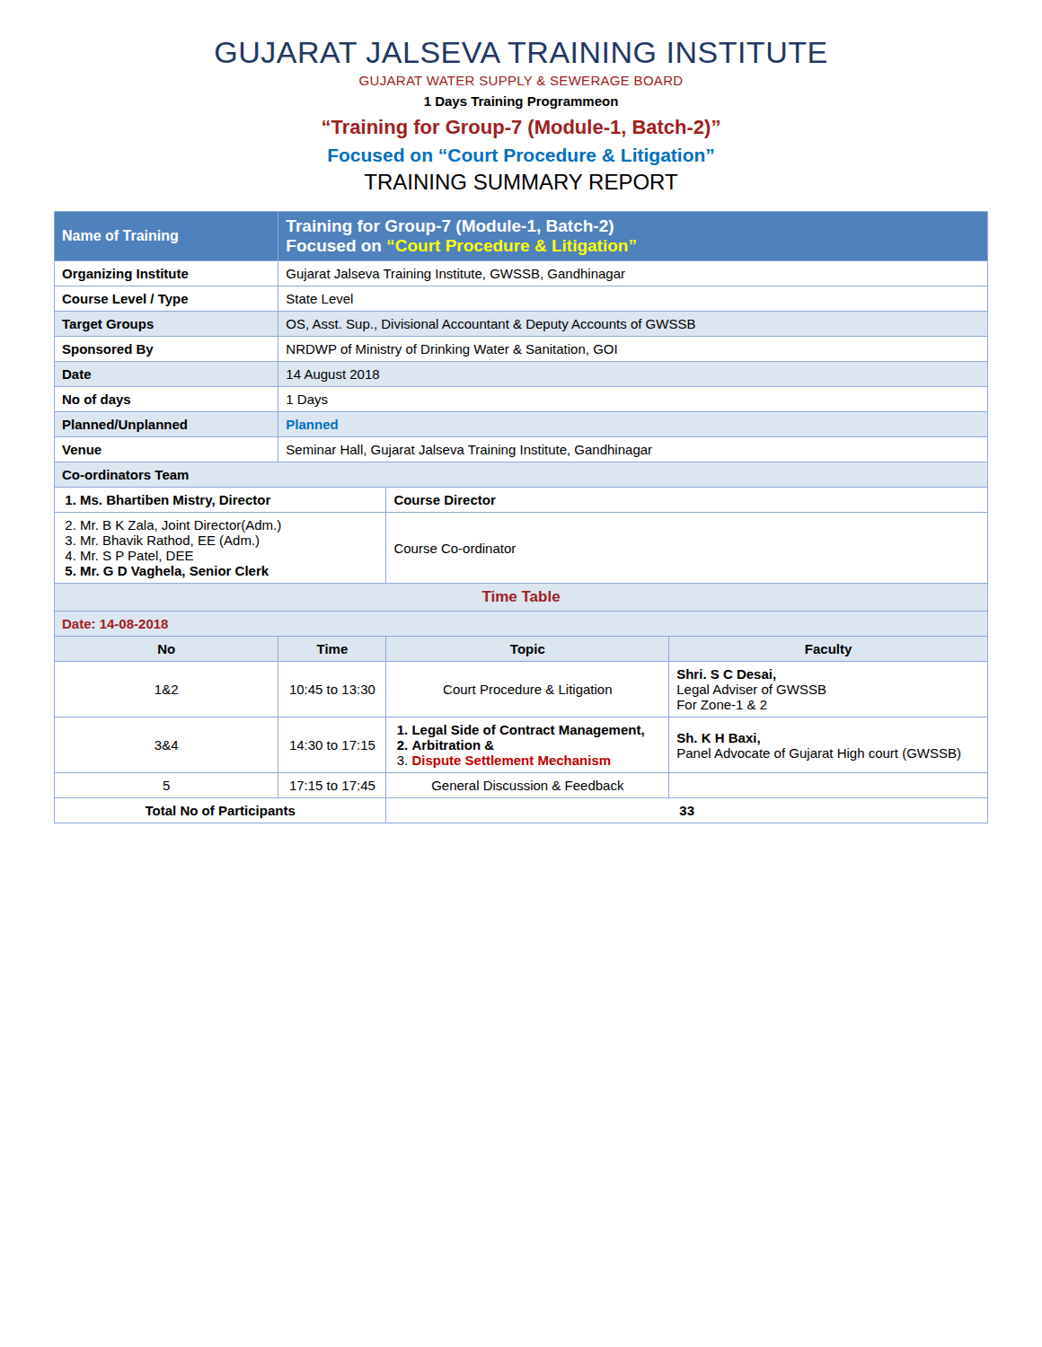GUJARAT JALSEVA TRAINING INSTITUTE
GUJARAT WATER SUPPLY & SEWERAGE BOARD
1 Days Training Programmeon
“Training for Group-7 (Module-1, Batch-2)”
Focused on “Court Procedure & Litigation”
TRAINING SUMMARY REPORT
| Name of Training | Training for Group-7 (Module-1, Batch-2) Focused on “Court Procedure & Litigation” |
| Organizing Institute | Gujarat Jalseva Training Institute, GWSSB, Gandhinagar |
| Course Level / Type | State Level |
| Target Groups | OS, Asst. Sup., Divisional Accountant & Deputy Accounts of GWSSB |
| Sponsored By | NRDWP of Ministry of Drinking Water & Sanitation, GOI |
| Date | 14 August 2018 |
| No of days | 1 Days |
| Planned/Unplanned | Planned |
| Venue | Seminar Hall, Gujarat Jalseva Training Institute, Gandhinagar |
| Co-ordinators Team |
| Ms. Bhartiben Mistry, Director | Course Director |
| Mr. B K Zala, Joint Director(Adm.) Mr. Bhavik Rathod, EE (Adm.) Mr. S P Patel, DEE Mr. G D Vaghela, Senior Clerk | Course Co-ordinator |
| Time Table |
| Date: 14-08-2018 |
| No | Time | Topic | Faculty |
| 1&2 | 10:45 to 13:30 | Court Procedure & Litigation | Shri. S C Desai, Legal Adviser of GWSSB For Zone-1 & 2 |
| 3&4 | 14:30 to 17:15 | Legal Side of Contract Management, Arbitration & Dispute Settlement Mechanism | Sh. K H Baxi, Panel Advocate of Gujarat High court (GWSSB) |
| 5 | 17:15 to 17:45 | General Discussion & Feedback | |
| Total No of Participants | 33 |